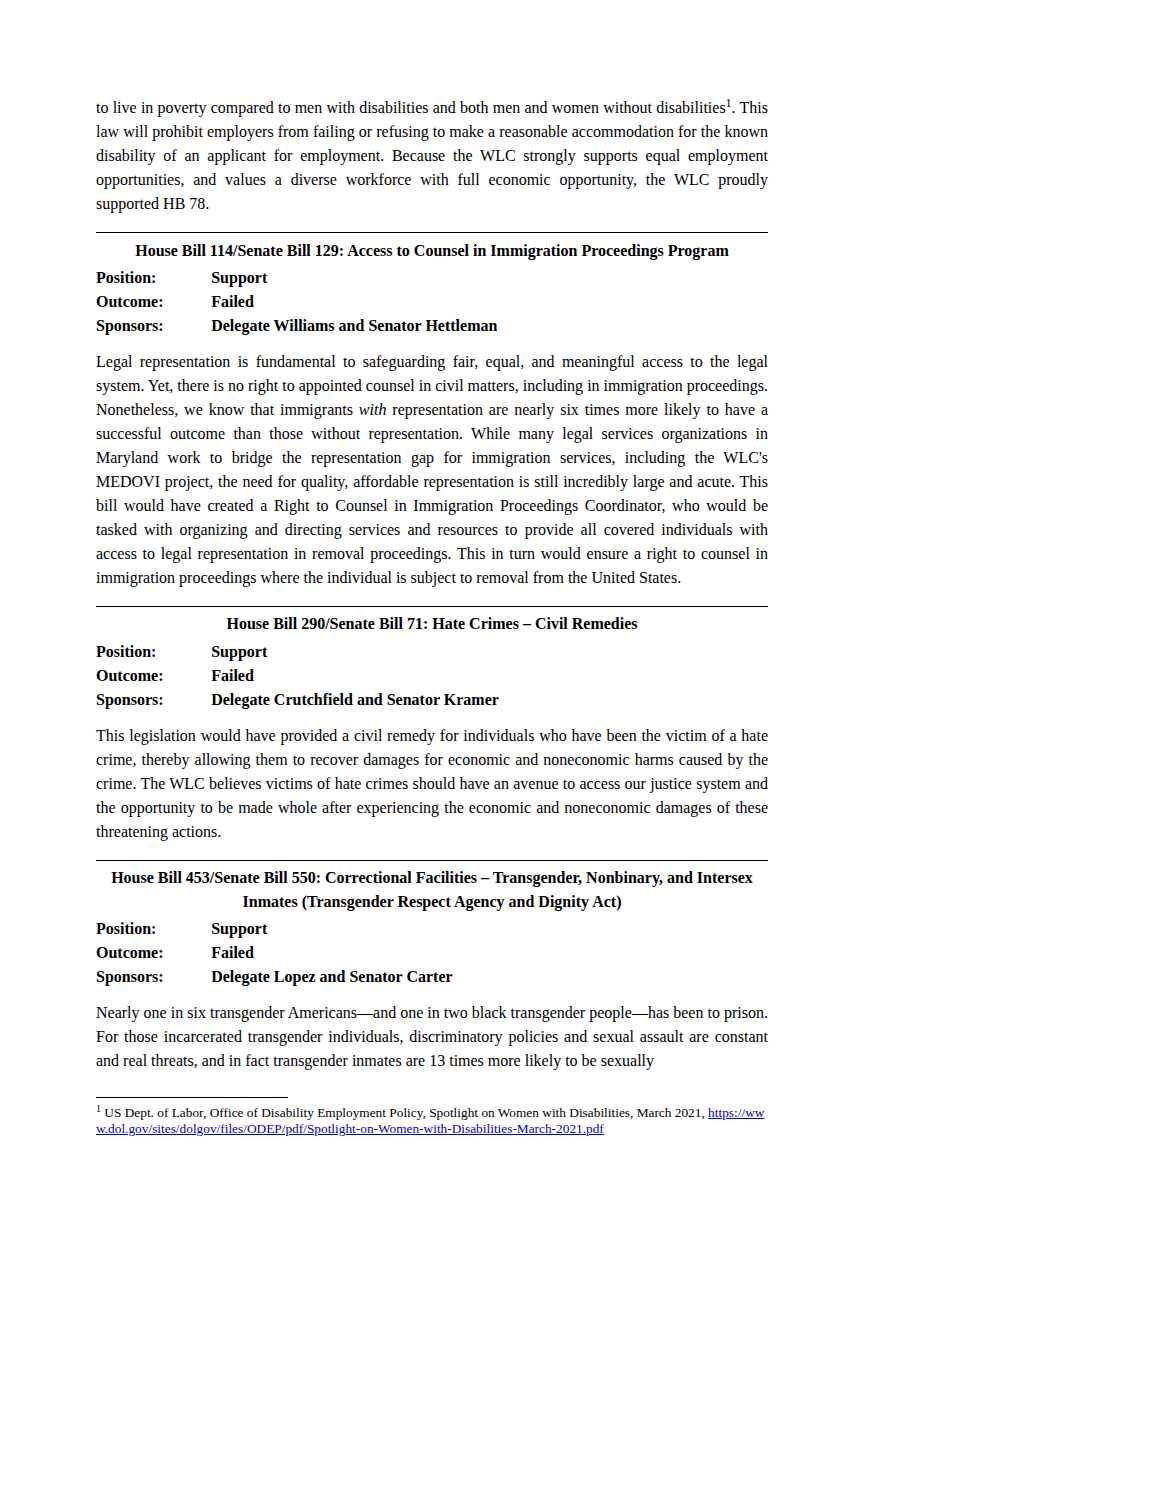to live in poverty compared to men with disabilities and both men and women without disabilities1. This law will prohibit employers from failing or refusing to make a reasonable accommodation for the known disability of an applicant for employment. Because the WLC strongly supports equal employment opportunities, and values a diverse workforce with full economic opportunity, the WLC proudly supported HB 78.
House Bill 114/Senate Bill 129: Access to Counsel in Immigration Proceedings Program
Position: Support Outcome: Failed Sponsors: Delegate Williams and Senator Hettleman
Legal representation is fundamental to safeguarding fair, equal, and meaningful access to the legal system. Yet, there is no right to appointed counsel in civil matters, including in immigration proceedings. Nonetheless, we know that immigrants with representation are nearly six times more likely to have a successful outcome than those without representation. While many legal services organizations in Maryland work to bridge the representation gap for immigration services, including the WLC's MEDOVI project, the need for quality, affordable representation is still incredibly large and acute. This bill would have created a Right to Counsel in Immigration Proceedings Coordinator, who would be tasked with organizing and directing services and resources to provide all covered individuals with access to legal representation in removal proceedings. This in turn would ensure a right to counsel in immigration proceedings where the individual is subject to removal from the United States.
House Bill 290/Senate Bill 71: Hate Crimes – Civil Remedies
Position: Support Outcome: Failed Sponsors: Delegate Crutchfield and Senator Kramer
This legislation would have provided a civil remedy for individuals who have been the victim of a hate crime, thereby allowing them to recover damages for economic and noneconomic harms caused by the crime. The WLC believes victims of hate crimes should have an avenue to access our justice system and the opportunity to be made whole after experiencing the economic and noneconomic damages of these threatening actions.
House Bill 453/Senate Bill 550: Correctional Facilities – Transgender, Nonbinary, and Intersex Inmates (Transgender Respect Agency and Dignity Act)
Position: Support Outcome: Failed Sponsors: Delegate Lopez and Senator Carter
Nearly one in six transgender Americans—and one in two black transgender people—has been to prison. For those incarcerated transgender individuals, discriminatory policies and sexual assault are constant and real threats, and in fact transgender inmates are 13 times more likely to be sexually
1 US Dept. of Labor, Office of Disability Employment Policy, Spotlight on Women with Disabilities, March 2021, https://www.dol.gov/sites/dolgov/files/ODEP/pdf/Spotlight-on-Women-with-Disabilities-March-2021.pdf